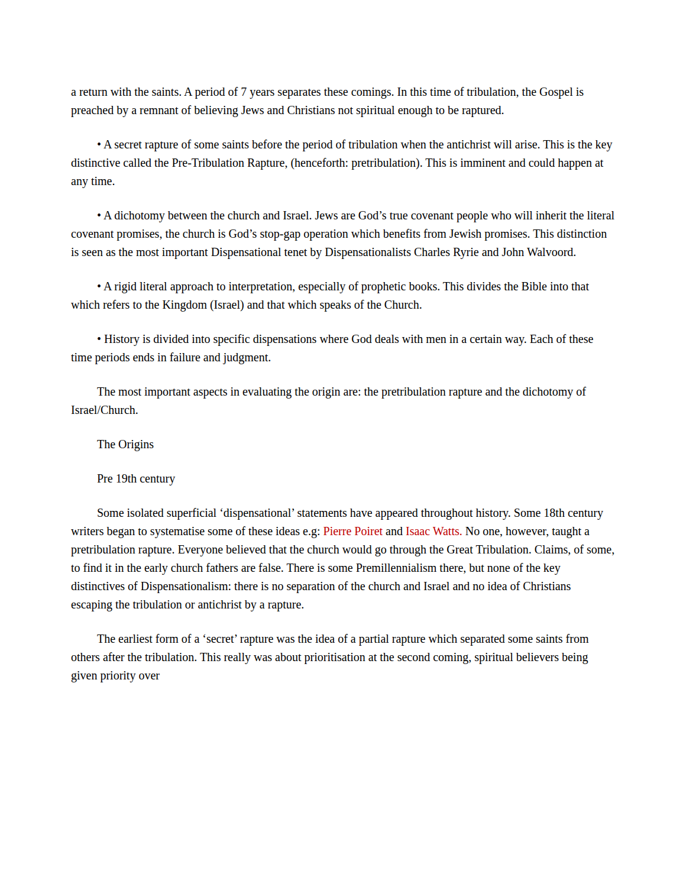a return with the saints. A period of 7 years separates these comings. In this time of tribulation, the Gospel is preached by a remnant of believing Jews and Christians not spiritual enough to be raptured.
• A secret rapture of some saints before the period of tribulation when the antichrist will arise. This is the key distinctive called the Pre-Tribulation Rapture, (henceforth: pretribulation). This is imminent and could happen at any time.
• A dichotomy between the church and Israel. Jews are God’s true covenant people who will inherit the literal covenant promises, the church is God’s stop-gap operation which benefits from Jewish promises. This distinction is seen as the most important Dispensational tenet by Dispensationalists Charles Ryrie and John Walvoord.
• A rigid literal approach to interpretation, especially of prophetic books. This divides the Bible into that which refers to the Kingdom (Israel) and that which speaks of the Church.
• History is divided into specific dispensations where God deals with men in a certain way. Each of these time periods ends in failure and judgment.
The most important aspects in evaluating the origin are: the pretribulation rapture and the dichotomy of Israel/Church.
The Origins
Pre 19th century
Some isolated superficial ‘dispensational’ statements have appeared throughout history. Some 18th century writers began to systematise some of these ideas e.g: Pierre Poiret and Isaac Watts. No one, however, taught a pretribulation rapture. Everyone believed that the church would go through the Great Tribulation. Claims, of some, to find it in the early church fathers are false. There is some Premillennialism there, but none of the key distinctives of Dispensationalism: there is no separation of the church and Israel and no idea of Christians escaping the tribulation or antichrist by a rapture.
The earliest form of a ‘secret’ rapture was the idea of a partial rapture which separated some saints from others after the tribulation. This really was about prioritisation at the second coming, spiritual believers being given priority over